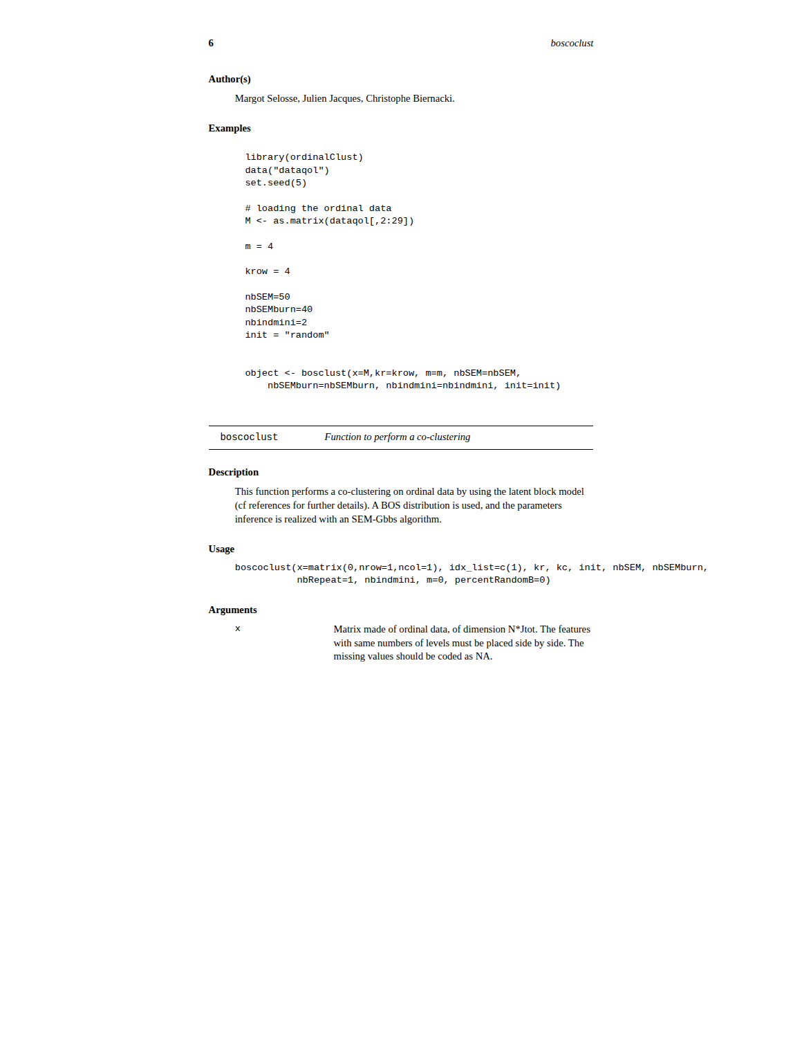6 boscoclust
Author(s)
Margot Selosse, Julien Jacques, Christophe Biernacki.
Examples
library(ordinalClust)
data("dataqol")
set.seed(5)

# loading the ordinal data
M <- as.matrix(dataqol[,2:29])

m = 4

krow = 4

nbSEM=50
nbSEMburn=40
nbindmini=2
init = "random"


object <- bosclust(x=M,kr=krow, m=m, nbSEM=nbSEM,
    nbSEMburn=nbSEMburn, nbindmini=nbindmini, init=init)
boscoclust Function to perform a co-clustering
Description
This function performs a co-clustering on ordinal data by using the latent block model (cf references for further details). A BOS distribution is used, and the parameters inference is realized with an SEM-Gbbs algorithm.
Usage
boscoclust(x=matrix(0,nrow=1,ncol=1), idx_list=c(1), kr, kc, init, nbSEM, nbSEMburn,
           nbRepeat=1, nbindmini, m=0, percentRandomB=0)
Arguments
| x | Matrix made of ordinal data, of dimension N*Jtot. The features with same numbers of levels must be placed side by side. The missing values should be coded as NA. |